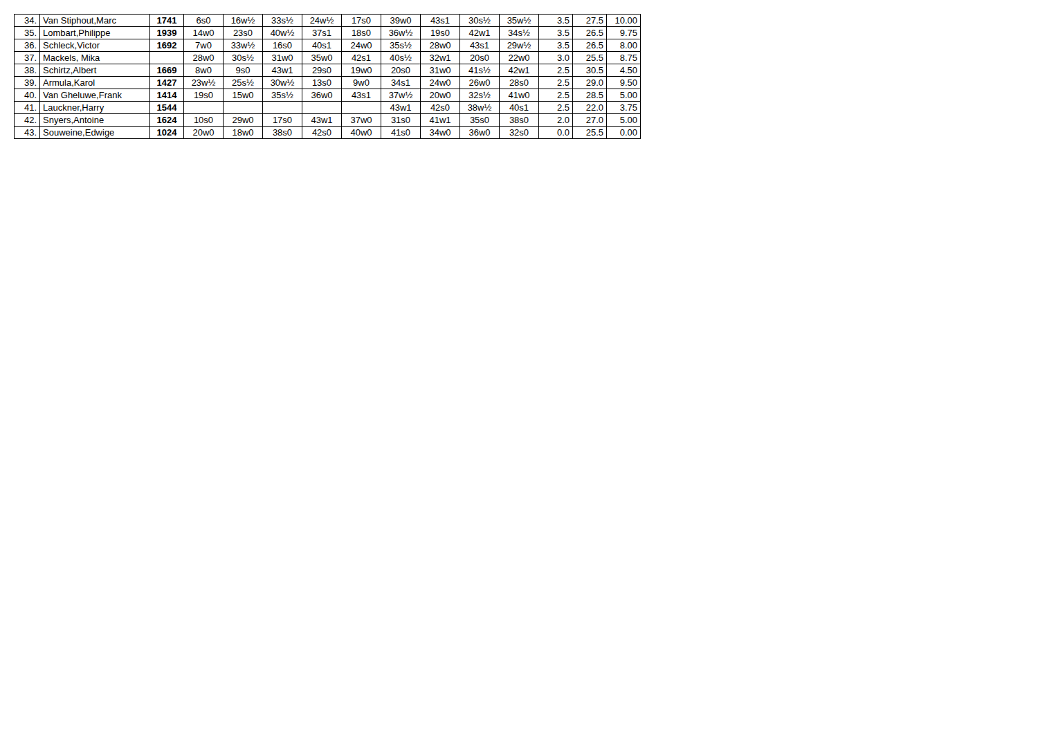| 34. | Van Stiphout,Marc | 1741 | 6s0 | 16w½ | 33s½ | 24w½ | 17s0 | 39w0 | 43s1 | 30s½ | 35w½ | 3.5 | 27.5 | 10.00 |
| 35. | Lombart,Philippe | 1939 | 14w0 | 23s0 | 40w½ | 37s1 | 18s0 | 36w½ | 19s0 | 42w1 | 34s½ | 3.5 | 26.5 | 9.75 |
| 36. | Schleck,Victor | 1692 | 7w0 | 33w½ | 16s0 | 40s1 | 24w0 | 35s½ | 28w0 | 43s1 | 29w½ | 3.5 | 26.5 | 8.00 |
| 37. | Mackels, Mika | | 28w0 | 30s½ | 31w0 | 35w0 | 42s1 | 40s½ | 32w1 | 20s0 | 22w0 | 3.0 | 25.5 | 8.75 |
| 38. | Schirtz,Albert | 1669 | 8w0 | 9s0 | 43w1 | 29s0 | 19w0 | 20s0 | 31w0 | 41s½ | 42w1 | 2.5 | 30.5 | 4.50 |
| 39. | Armula,Karol | 1427 | 23w½ | 25s½ | 30w½ | 13s0 | 9w0 | 34s1 | 24w0 | 26w0 | 28s0 | 2.5 | 29.0 | 9.50 |
| 40. | Van Gheluwe,Frank | 1414 | 19s0 | 15w0 | 35s½ | 36w0 | 43s1 | 37w½ | 20w0 | 32s½ | 41w0 | 2.5 | 28.5 | 5.00 |
| 41. | Lauckner,Harry | 1544 | | | | | | 43w1 | 42s0 | 38w½ | 40s1 | 2.5 | 22.0 | 3.75 |
| 42. | Snyers,Antoine | 1624 | 10s0 | 29w0 | 17s0 | 43w1 | 37w0 | 31s0 | 41w1 | 35s0 | 38s0 | 2.0 | 27.0 | 5.00 |
| 43. | Souweine,Edwige | 1024 | 20w0 | 18w0 | 38s0 | 42s0 | 40w0 | 41s0 | 34w0 | 36w0 | 32s0 | 0.0 | 25.5 | 0.00 |